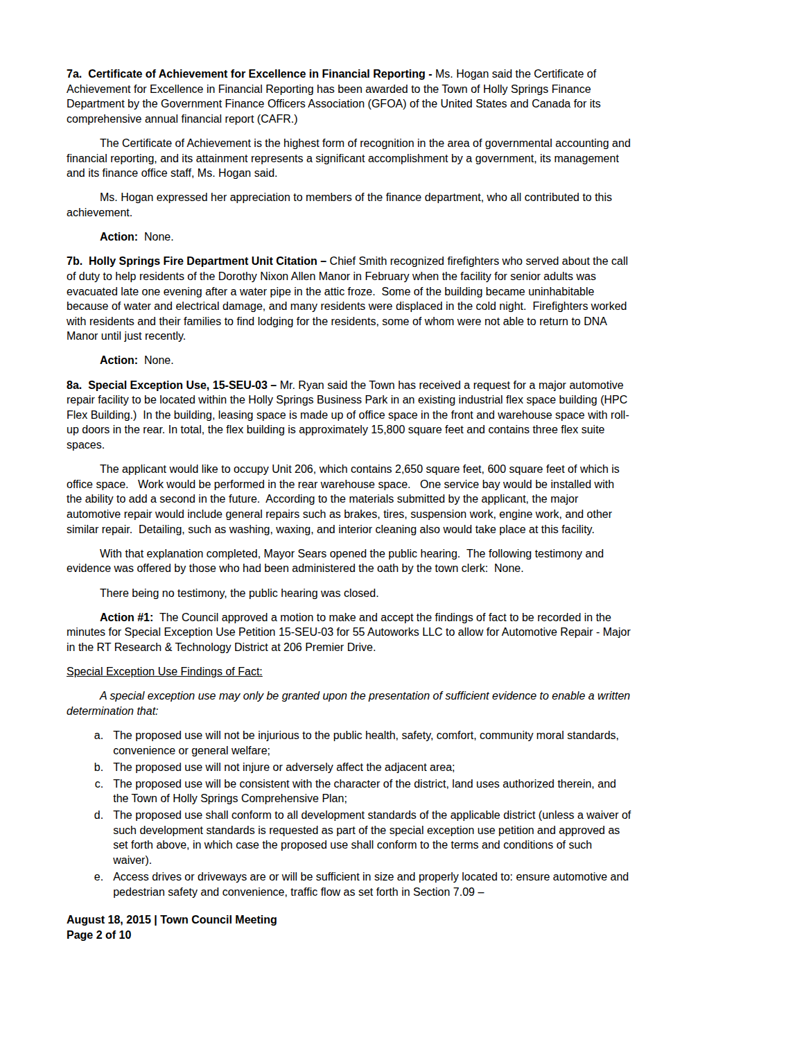7a. Certificate of Achievement for Excellence in Financial Reporting - Ms. Hogan said the Certificate of Achievement for Excellence in Financial Reporting has been awarded to the Town of Holly Springs Finance Department by the Government Finance Officers Association (GFOA) of the United States and Canada for its comprehensive annual financial report (CAFR.)
The Certificate of Achievement is the highest form of recognition in the area of governmental accounting and financial reporting, and its attainment represents a significant accomplishment by a government, its management and its finance office staff, Ms. Hogan said.
Ms. Hogan expressed her appreciation to members of the finance department, who all contributed to this achievement.
Action: None.
7b. Holly Springs Fire Department Unit Citation – Chief Smith recognized firefighters who served about the call of duty to help residents of the Dorothy Nixon Allen Manor in February when the facility for senior adults was evacuated late one evening after a water pipe in the attic froze. Some of the building became uninhabitable because of water and electrical damage, and many residents were displaced in the cold night. Firefighters worked with residents and their families to find lodging for the residents, some of whom were not able to return to DNA Manor until just recently.
Action: None.
8a. Special Exception Use, 15-SEU-03 – Mr. Ryan said the Town has received a request for a major automotive repair facility to be located within the Holly Springs Business Park in an existing industrial flex space building (HPC Flex Building.) In the building, leasing space is made up of office space in the front and warehouse space with roll-up doors in the rear. In total, the flex building is approximately 15,800 square feet and contains three flex suite spaces.
The applicant would like to occupy Unit 206, which contains 2,650 square feet, 600 square feet of which is office space. Work would be performed in the rear warehouse space. One service bay would be installed with the ability to add a second in the future. According to the materials submitted by the applicant, the major automotive repair would include general repairs such as brakes, tires, suspension work, engine work, and other similar repair. Detailing, such as washing, waxing, and interior cleaning also would take place at this facility.
With that explanation completed, Mayor Sears opened the public hearing. The following testimony and evidence was offered by those who had been administered the oath by the town clerk: None.
There being no testimony, the public hearing was closed.
Action #1: The Council approved a motion to make and accept the findings of fact to be recorded in the minutes for Special Exception Use Petition 15-SEU-03 for 55 Autoworks LLC to allow for Automotive Repair - Major in the RT Research & Technology District at 206 Premier Drive.
Special Exception Use Findings of Fact:
A special exception use may only be granted upon the presentation of sufficient evidence to enable a written determination that:
The proposed use will not be injurious to the public health, safety, comfort, community moral standards, convenience or general welfare;
The proposed use will not injure or adversely affect the adjacent area;
The proposed use will be consistent with the character of the district, land uses authorized therein, and the Town of Holly Springs Comprehensive Plan;
The proposed use shall conform to all development standards of the applicable district (unless a waiver of such development standards is requested as part of the special exception use petition and approved as set forth above, in which case the proposed use shall conform to the terms and conditions of such waiver).
Access drives or driveways are or will be sufficient in size and properly located to: ensure automotive and pedestrian safety and convenience, traffic flow as set forth in Section 7.09 –
August 18, 2015 | Town Council Meeting Page 2 of 10